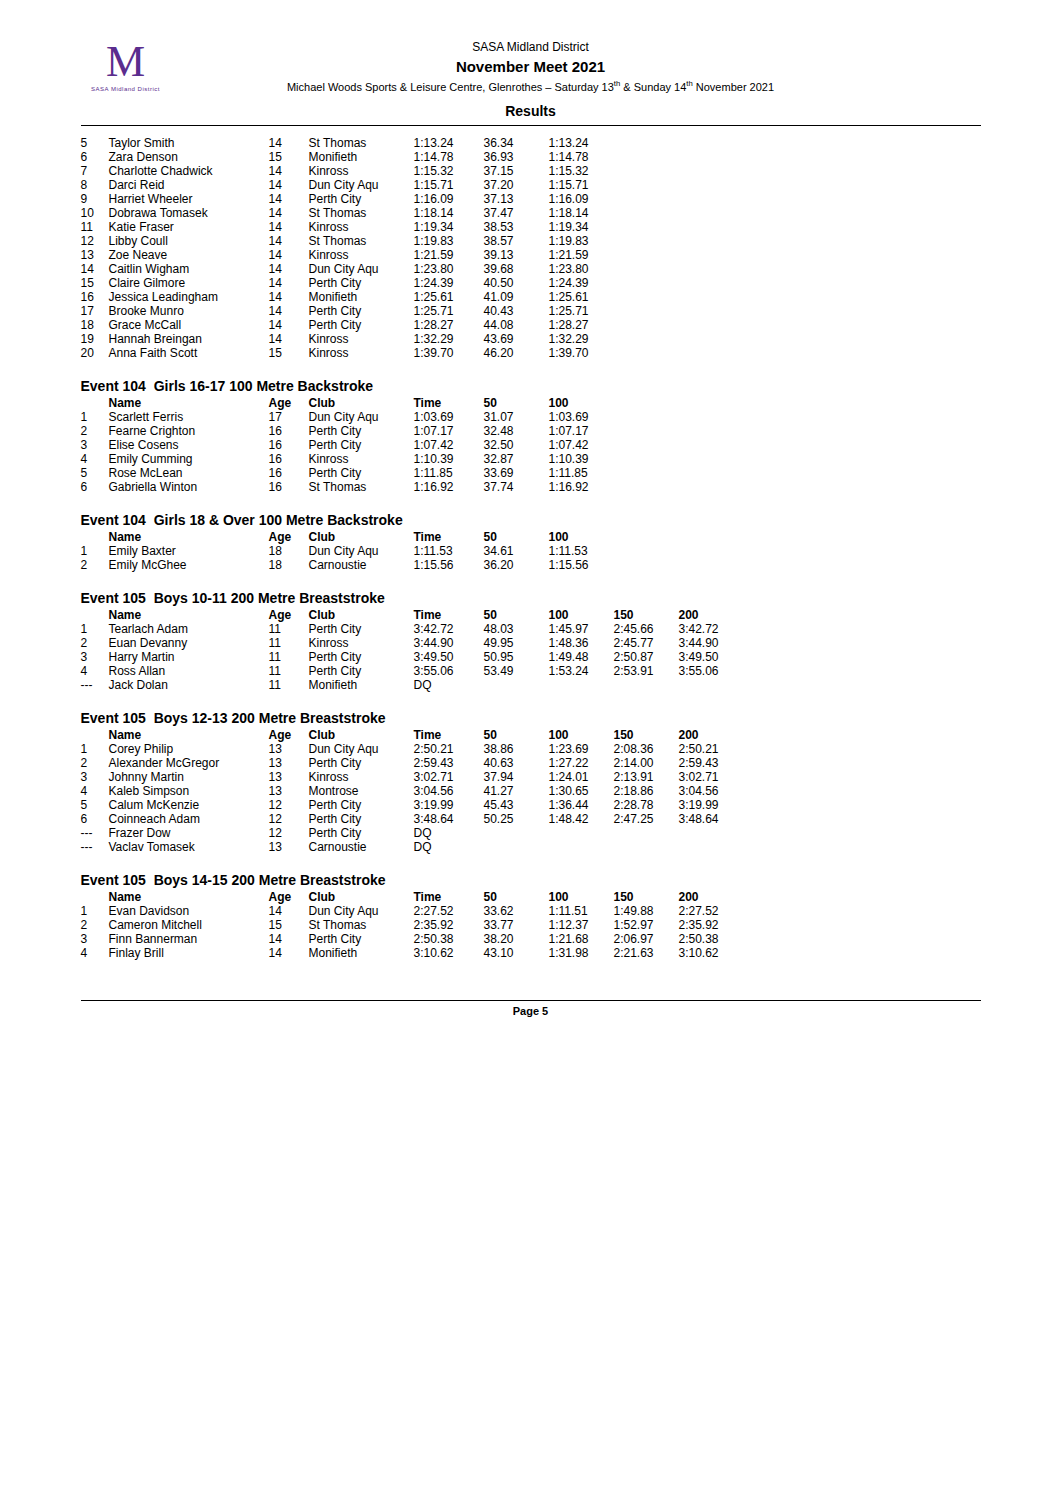M
SASA Midland District
SASA Midland District
November Meet 2021
Michael Woods Sports & Leisure Centre, Glenrothes – Saturday 13th & Sunday 14th November 2021
Results
| 5 | Taylor Smith | 14 | St Thomas | 1:13.24 | 36.34 | 1:13.24 |
| 6 | Zara Denson | 15 | Monifieth | 1:14.78 | 36.93 | 1:14.78 |
| 7 | Charlotte Chadwick | 14 | Kinross | 1:15.32 | 37.15 | 1:15.32 |
| 8 | Darci Reid | 14 | Dun City Aqu | 1:15.71 | 37.20 | 1:15.71 |
| 9 | Harriet Wheeler | 14 | Perth City | 1:16.09 | 37.13 | 1:16.09 |
| 10 | Dobrawa Tomasek | 14 | St Thomas | 1:18.14 | 37.47 | 1:18.14 |
| 11 | Katie Fraser | 14 | Kinross | 1:19.34 | 38.53 | 1:19.34 |
| 12 | Libby Coull | 14 | St Thomas | 1:19.83 | 38.57 | 1:19.83 |
| 13 | Zoe Neave | 14 | Kinross | 1:21.59 | 39.13 | 1:21.59 |
| 14 | Caitlin Wigham | 14 | Dun City Aqu | 1:23.80 | 39.68 | 1:23.80 |
| 15 | Claire Gilmore | 14 | Perth City | 1:24.39 | 40.50 | 1:24.39 |
| 16 | Jessica Leadingham | 14 | Monifieth | 1:25.61 | 41.09 | 1:25.61 |
| 17 | Brooke Munro | 14 | Perth City | 1:25.71 | 40.43 | 1:25.71 |
| 18 | Grace McCall | 14 | Perth City | 1:28.27 | 44.08 | 1:28.27 |
| 19 | Hannah Breingan | 14 | Kinross | 1:32.29 | 43.69 | 1:32.29 |
| 20 | Anna Faith Scott | 15 | Kinross | 1:39.70 | 46.20 | 1:39.70 |
Event 104 Girls 16-17 100 Metre Backstroke
| | Name | Age | Club | Time | 50 | 100 |
| --- | --- | --- | --- | --- | --- | --- |
| 1 | Scarlett Ferris | 17 | Dun City Aqu | 1:03.69 | 31.07 | 1:03.69 |
| 2 | Fearne Crighton | 16 | Perth City | 1:07.17 | 32.48 | 1:07.17 |
| 3 | Elise Cosens | 16 | Perth City | 1:07.42 | 32.50 | 1:07.42 |
| 4 | Emily Cumming | 16 | Kinross | 1:10.39 | 32.87 | 1:10.39 |
| 5 | Rose McLean | 16 | Perth City | 1:11.85 | 33.69 | 1:11.85 |
| 6 | Gabriella Winton | 16 | St Thomas | 1:16.92 | 37.74 | 1:16.92 |
Event 104 Girls 18 & Over 100 Metre Backstroke
| | Name | Age | Club | Time | 50 | 100 |
| --- | --- | --- | --- | --- | --- | --- |
| 1 | Emily Baxter | 18 | Dun City Aqu | 1:11.53 | 34.61 | 1:11.53 |
| 2 | Emily McGhee | 18 | Carnoustie | 1:15.56 | 36.20 | 1:15.56 |
Event 105 Boys 10-11 200 Metre Breaststroke
| | Name | Age | Club | Time | 50 | 100 | 150 | 200 |
| --- | --- | --- | --- | --- | --- | --- | --- | --- |
| 1 | Tearlach Adam | 11 | Perth City | 3:42.72 | 48.03 | 1:45.97 | 2:45.66 | 3:42.72 |
| 2 | Euan Devanny | 11 | Kinross | 3:44.90 | 49.95 | 1:48.36 | 2:45.77 | 3:44.90 |
| 3 | Harry Martin | 11 | Perth City | 3:49.50 | 50.95 | 1:49.48 | 2:50.87 | 3:49.50 |
| 4 | Ross Allan | 11 | Perth City | 3:55.06 | 53.49 | 1:53.24 | 2:53.91 | 3:55.06 |
| --- | Jack Dolan | 11 | Monifieth | DQ | | | | |
Event 105 Boys 12-13 200 Metre Breaststroke
| | Name | Age | Club | Time | 50 | 100 | 150 | 200 |
| --- | --- | --- | --- | --- | --- | --- | --- | --- |
| 1 | Corey Philip | 13 | Dun City Aqu | 2:50.21 | 38.86 | 1:23.69 | 2:08.36 | 2:50.21 |
| 2 | Alexander McGregor | 13 | Perth City | 2:59.43 | 40.63 | 1:27.22 | 2:14.00 | 2:59.43 |
| 3 | Johnny Martin | 13 | Kinross | 3:02.71 | 37.94 | 1:24.01 | 2:13.91 | 3:02.71 |
| 4 | Kaleb Simpson | 13 | Montrose | 3:04.56 | 41.27 | 1:30.65 | 2:18.86 | 3:04.56 |
| 5 | Calum McKenzie | 12 | Perth City | 3:19.99 | 45.43 | 1:36.44 | 2:28.78 | 3:19.99 |
| 6 | Coinneach Adam | 12 | Perth City | 3:48.64 | 50.25 | 1:48.42 | 2:47.25 | 3:48.64 |
| --- | Frazer Dow | 12 | Perth City | DQ | | | | |
| --- | Vaclav Tomasek | 13 | Carnoustie | DQ | | | | |
Event 105 Boys 14-15 200 Metre Breaststroke
| | Name | Age | Club | Time | 50 | 100 | 150 | 200 |
| --- | --- | --- | --- | --- | --- | --- | --- | --- |
| 1 | Evan Davidson | 14 | Dun City Aqu | 2:27.52 | 33.62 | 1:11.51 | 1:49.88 | 2:27.52 |
| 2 | Cameron Mitchell | 15 | St Thomas | 2:35.92 | 33.77 | 1:12.37 | 1:52.97 | 2:35.92 |
| 3 | Finn Bannerman | 14 | Perth City | 2:50.38 | 38.20 | 1:21.68 | 2:06.97 | 2:50.38 |
| 4 | Finlay Brill | 14 | Monifieth | 3:10.62 | 43.10 | 1:31.98 | 2:21.63 | 3:10.62 |
Page 5